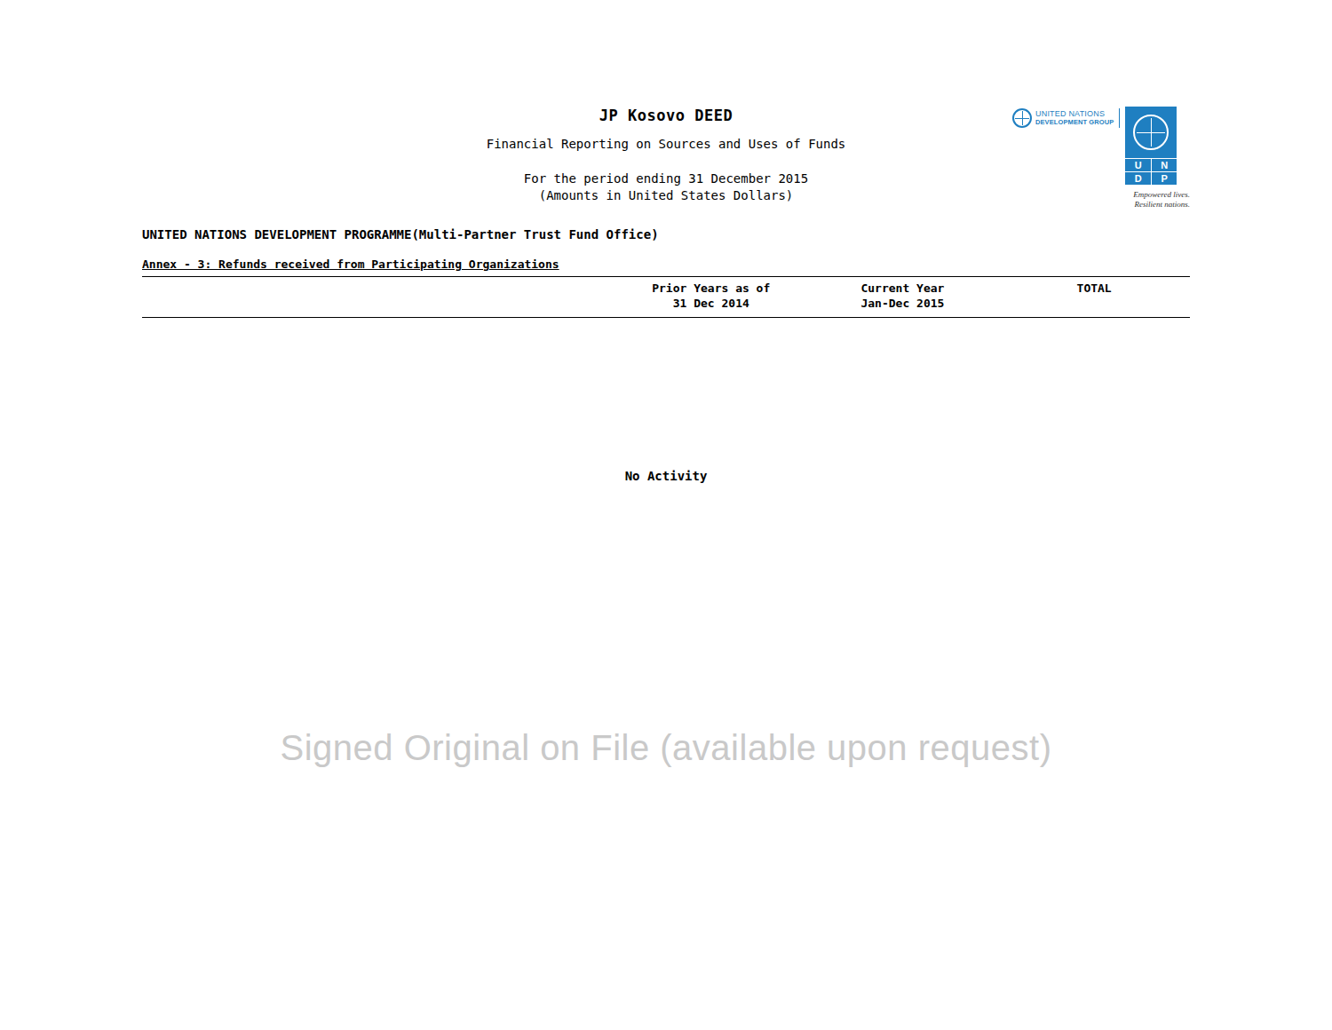UNITED NATIONS
DEVELOPMENT GROUP
UN DP
Empowered lives.
Resilient nations.
JP Kosovo DEED
Financial Reporting on Sources and Uses of Funds
For the period ending 31 December 2015
(Amounts in United States Dollars)
UNITED NATIONS DEVELOPMENT PROGRAMME(Multi-Partner Trust Fund Office)
Annex - 3: Refunds received from Participating Organizations
| | Prior Years as of 31 Dec 2014 | Current Year Jan-Dec 2015 | TOTAL |
No Activity
Signed Original on File (available upon request)